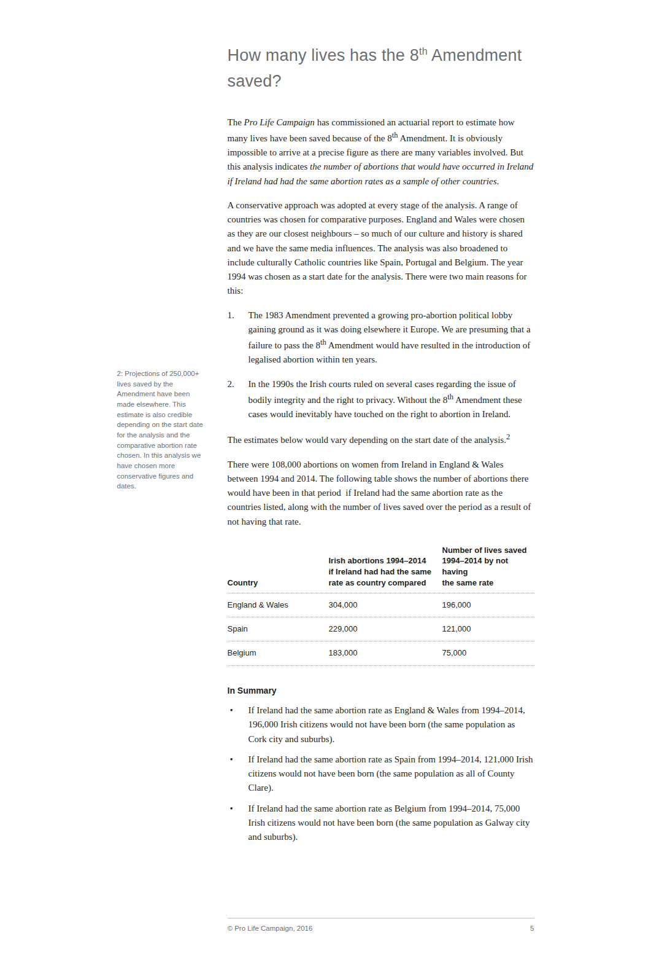2: Projections of 250,000+ lives saved by the Amendment have been made elsewhere. This estimate is also credible depending on the start date for the analysis and the comparative abortion rate chosen. In this analysis we have chosen more conservative figures and dates.
How many lives has the 8th Amendment saved?
The Pro Life Campaign has commissioned an actuarial report to estimate how many lives have been saved because of the 8th Amendment. It is obviously impossible to arrive at a precise figure as there are many variables involved. But this analysis indicates the number of abortions that would have occurred in Ireland if Ireland had had the same abortion rates as a sample of other countries.
A conservative approach was adopted at every stage of the analysis. A range of countries was chosen for comparative purposes. England and Wales were chosen as they are our closest neighbours – so much of our culture and history is shared and we have the same media influences. The analysis was also broadened to include culturally Catholic countries like Spain, Portugal and Belgium. The year 1994 was chosen as a start date for the analysis. There were two main reasons for this:
The 1983 Amendment prevented a growing pro-abortion political lobby gaining ground as it was doing elsewhere it Europe. We are presuming that a failure to pass the 8th Amendment would have resulted in the introduction of legalised abortion within ten years.
In the 1990s the Irish courts ruled on several cases regarding the issue of bodily integrity and the right to privacy. Without the 8th Amendment these cases would inevitably have touched on the right to abortion in Ireland.
The estimates below would vary depending on the start date of the analysis.2
There were 108,000 abortions on women from Ireland in England & Wales between 1994 and 2014. The following table shows the number of abortions there would have been in that period if Ireland had the same abortion rate as the countries listed, along with the number of lives saved over the period as a result of not having that rate.
| Country | Irish abortions 1994–2014 if Ireland had had the same rate as country compared | Number of lives saved 1994–2014 by not having the same rate |
| --- | --- | --- |
| England & Wales | 304,000 | 196,000 |
| Spain | 229,000 | 121,000 |
| Belgium | 183,000 | 75,000 |
In Summary
If Ireland had the same abortion rate as England & Wales from 1994–2014, 196,000 Irish citizens would not have been born (the same population as Cork city and suburbs).
If Ireland had the same abortion rate as Spain from 1994–2014, 121,000 Irish citizens would not have been born (the same population as all of County Clare).
If Ireland had the same abortion rate as Belgium from 1994–2014, 75,000 Irish citizens would not have been born (the same population as Galway city and suburbs).
© Pro Life Campaign, 2016 5